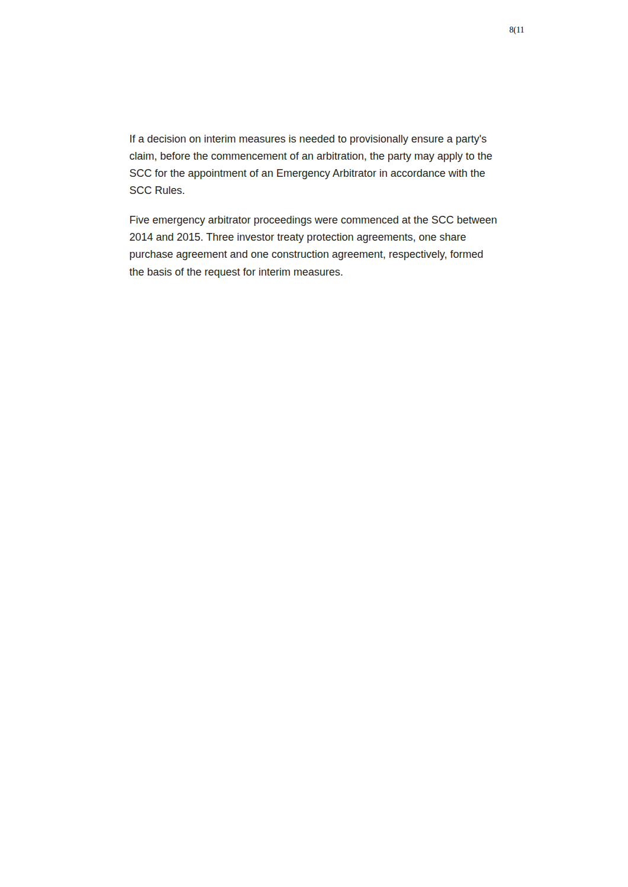8(11
If a decision on interim measures is needed to provisionally ensure a party's claim, before the commencement of an arbitration, the party may apply to the SCC for the appointment of an Emergency Arbitrator in accordance with the SCC Rules.
Five emergency arbitrator proceedings were commenced at the SCC between 2014 and 2015. Three investor treaty protection agreements, one share purchase agreement and one construction agreement, respectively, formed the basis of the request for interim measures.